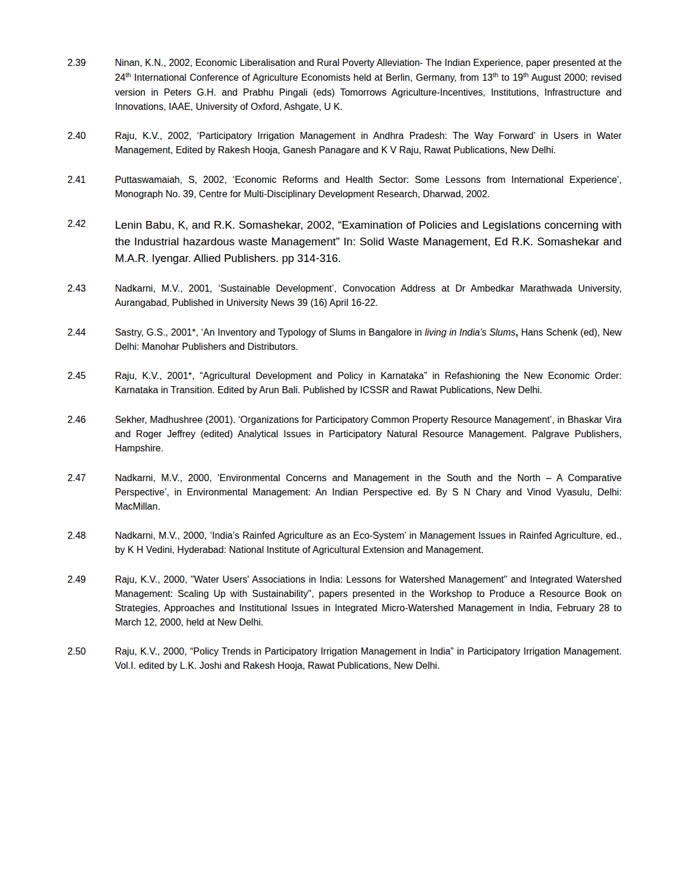2.39
Ninan, K.N., 2002, Economic Liberalisation and Rural Poverty Alleviation- The Indian Experience, paper presented at the 24th International Conference of Agriculture Economists held at Berlin, Germany, from 13th to 19th August 2000; revised version in Peters G.H. and Prabhu Pingali (eds) Tomorrows Agriculture-Incentives, Institutions, Infrastructure and Innovations, IAAE, University of Oxford, Ashgate, U K.
2.40
Raju, K.V., 2002, ‘Participatory Irrigation Management in Andhra Pradesh: The Way Forward’ in Users in Water Management, Edited by Rakesh Hooja, Ganesh Panagare and K V Raju, Rawat Publications, New Delhi.
2.41
Puttaswamaiah, S, 2002, ‘Economic Reforms and Health Sector: Some Lessons from International Experience’, Monograph No. 39, Centre for Multi-Disciplinary Development Research, Dharwad, 2002.
2.42
Lenin Babu, K, and R.K. Somashekar, 2002, “Examination of Policies and Legislations concerning with the Industrial hazardous waste Management” In: Solid Waste Management, Ed R.K. Somashekar and M.A.R. Iyengar. Allied Publishers. pp 314-316.
2.43
Nadkarni, M.V., 2001, ‘Sustainable Development’, Convocation Address at Dr Ambedkar Marathwada University, Aurangabad, Published in University News 39 (16) April 16-22.
2.44
Sastry, G.S., 2001*, ‘An Inventory and Typology of Slums in Bangalore in living in India's Slums, Hans Schenk (ed), New Delhi: Manohar Publishers and Distributors.
2.45
Raju, K.V., 2001*, “Agricultural Development and Policy in Karnataka” in Refashioning the New Economic Order: Karnataka in Transition. Edited by Arun Bali. Published by ICSSR and Rawat Publications, New Delhi.
2.46
Sekher, Madhushree (2001). ‘Organizations for Participatory Common Property Resource Management’, in Bhaskar Vira and Roger Jeffrey (edited) Analytical Issues in Participatory Natural Resource Management. Palgrave Publishers, Hampshire.
2.47
Nadkarni, M.V., 2000, ‘Environmental Concerns and Management in the South and the North – A Comparative Perspective’, in Environmental Management: An Indian Perspective ed. By S N Chary and Vinod Vyasulu, Delhi: MacMillan.
2.48
Nadkarni, M.V., 2000, ‘India’s Rainfed Agriculture as an Eco-System’ in Management Issues in Rainfed Agriculture, ed., by K H Vedini, Hyderabad: National Institute of Agricultural Extension and Management.
2.49
Raju, K.V., 2000, "Water Users' Associations in India: Lessons for Watershed Management" and Integrated Watershed Management: Scaling Up with Sustainability", papers presented in the Workshop to Produce a Resource Book on Strategies, Approaches and Institutional Issues in Integrated Micro-Watershed Management in India, February 28 to March 12, 2000, held at New Delhi.
2.50
Raju, K.V., 2000, “Policy Trends in Participatory Irrigation Management in India” in Participatory Irrigation Management. Vol.I. edited by L.K. Joshi and Rakesh Hooja, Rawat Publications, New Delhi.